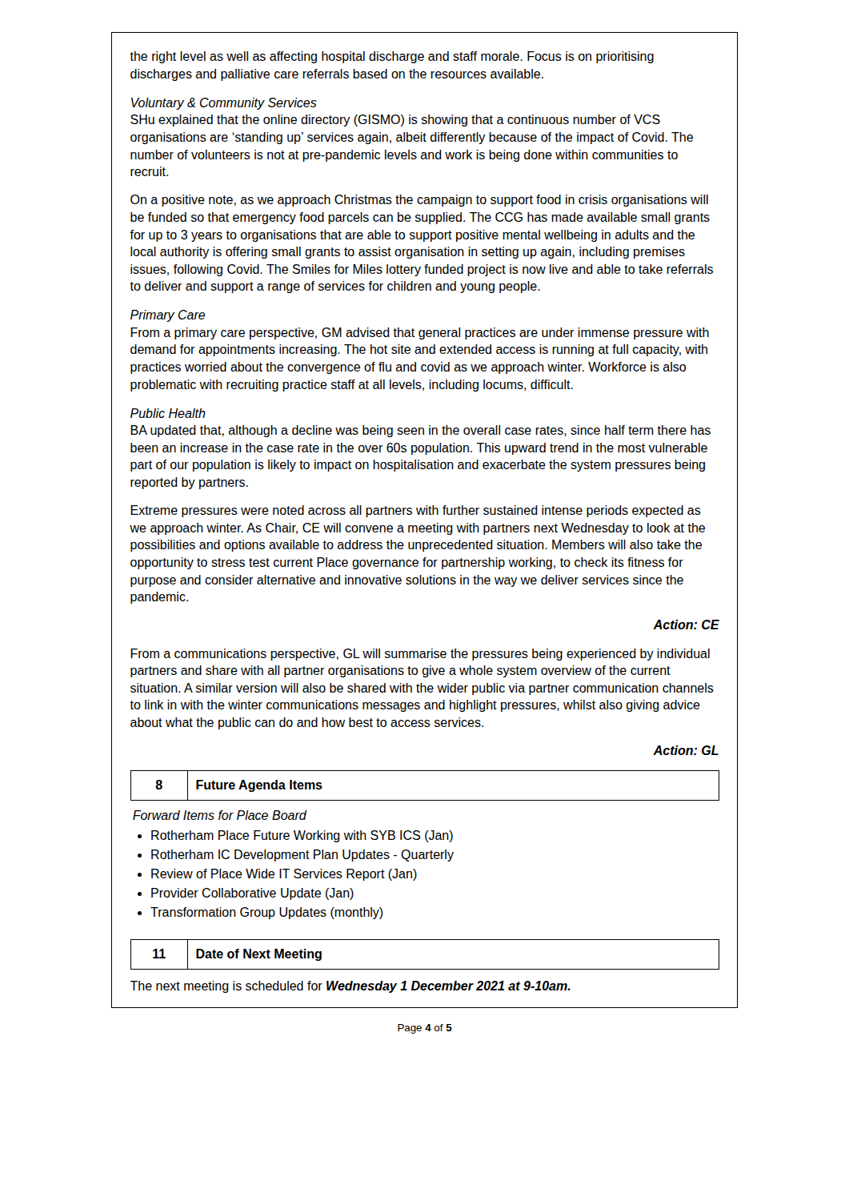the right level as well as affecting hospital discharge and staff morale. Focus is on prioritising discharges and palliative care referrals based on the resources available.
Voluntary & Community Services
SHu explained that the online directory (GISMO) is showing that a continuous number of VCS organisations are ‘standing up’ services again, albeit differently because of the impact of Covid. The number of volunteers is not at pre-pandemic levels and work is being done within communities to recruit.
On a positive note, as we approach Christmas the campaign to support food in crisis organisations will be funded so that emergency food parcels can be supplied. The CCG has made available small grants for up to 3 years to organisations that are able to support positive mental wellbeing in adults and the local authority is offering small grants to assist organisation in setting up again, including premises issues, following Covid. The Smiles for Miles lottery funded project is now live and able to take referrals to deliver and support a range of services for children and young people.
Primary Care
From a primary care perspective, GM advised that general practices are under immense pressure with demand for appointments increasing. The hot site and extended access is running at full capacity, with practices worried about the convergence of flu and covid as we approach winter. Workforce is also problematic with recruiting practice staff at all levels, including locums, difficult.
Public Health
BA updated that, although a decline was being seen in the overall case rates, since half term there has been an increase in the case rate in the over 60s population. This upward trend in the most vulnerable part of our population is likely to impact on hospitalisation and exacerbate the system pressures being reported by partners.
Extreme pressures were noted across all partners with further sustained intense periods expected as we approach winter. As Chair, CE will convene a meeting with partners next Wednesday to look at the possibilities and options available to address the unprecedented situation. Members will also take the opportunity to stress test current Place governance for partnership working, to check its fitness for purpose and consider alternative and innovative solutions in the way we deliver services since the pandemic.
Action: CE
From a communications perspective, GL will summarise the pressures being experienced by individual partners and share with all partner organisations to give a whole system overview of the current situation. A similar version will also be shared with the wider public via partner communication channels to link in with the winter communications messages and highlight pressures, whilst also giving advice about what the public can do and how best to access services.
Action: GL
| 8 | Future Agenda Items |
Forward Items for Place Board
Rotherham Place Future Working with SYB ICS (Jan)
Rotherham IC Development Plan Updates - Quarterly
Review of Place Wide IT Services Report (Jan)
Provider Collaborative Update (Jan)
Transformation Group Updates (monthly)
| 11 | Date of Next Meeting |
The next meeting is scheduled for Wednesday 1 December 2021 at 9-10am.
Page 4 of 5